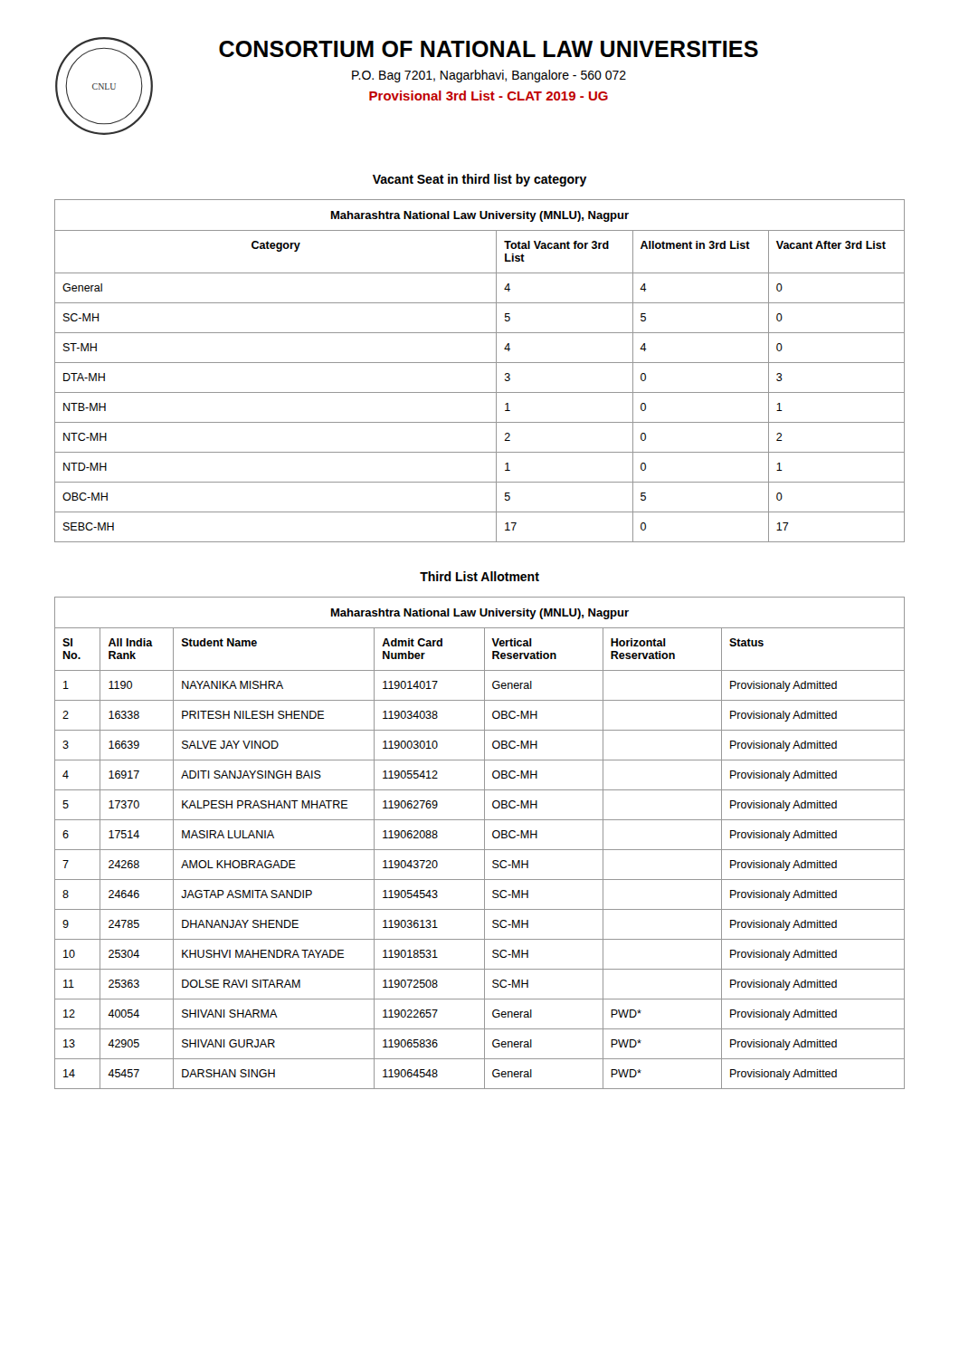CONSORTIUM OF NATIONAL LAW UNIVERSITIES
P.O. Bag 7201, Nagarbhavi, Bangalore - 560 072
Provisional 3rd List - CLAT 2019 - UG
Vacant Seat in third list by category
| Maharashtra National Law University (MNLU), Nagpur |
| --- |
| Category | Total Vacant for 3rd List | Allotment in 3rd List | Vacant After 3rd List |
| General | 4 | 4 | 0 |
| SC-MH | 5 | 5 | 0 |
| ST-MH | 4 | 4 | 0 |
| DTA-MH | 3 | 0 | 3 |
| NTB-MH | 1 | 0 | 1 |
| NTC-MH | 2 | 0 | 2 |
| NTD-MH | 1 | 0 | 1 |
| OBC-MH | 5 | 5 | 0 |
| SEBC-MH | 17 | 0 | 17 |
Third List Allotment
| Maharashtra National Law University (MNLU), Nagpur |
| --- |
| SI No. | All India Rank | Student Name | Admit Card Number | Vertical Reservation | Horizontal Reservation | Status |
| 1 | 1190 | NAYANIKA MISHRA | 119014017 | General | | Provisionaly Admitted |
| 2 | 16338 | PRITESH NILESH SHENDE | 119034038 | OBC-MH | | Provisionaly Admitted |
| 3 | 16639 | SALVE JAY VINOD | 119003010 | OBC-MH | | Provisionaly Admitted |
| 4 | 16917 | ADITI SANJAYSINGH BAIS | 119055412 | OBC-MH | | Provisionaly Admitted |
| 5 | 17370 | KALPESH PRASHANT MHATRE | 119062769 | OBC-MH | | Provisionaly Admitted |
| 6 | 17514 | MASIRA LULANIA | 119062088 | OBC-MH | | Provisionaly Admitted |
| 7 | 24268 | AMOL KHOBRAGADE | 119043720 | SC-MH | | Provisionaly Admitted |
| 8 | 24646 | JAGTAP ASMITA SANDIP | 119054543 | SC-MH | | Provisionaly Admitted |
| 9 | 24785 | DHANANJAY SHENDE | 119036131 | SC-MH | | Provisionaly Admitted |
| 10 | 25304 | KHUSHVI MAHENDRA TAYADE | 119018531 | SC-MH | | Provisionaly Admitted |
| 11 | 25363 | DOLSE RAVI SITARAM | 119072508 | SC-MH | | Provisionaly Admitted |
| 12 | 40054 | SHIVANI SHARMA | 119022657 | General | PWD* | Provisionaly Admitted |
| 13 | 42905 | SHIVANI GURJAR | 119065836 | General | PWD* | Provisionaly Admitted |
| 14 | 45457 | DARSHAN SINGH | 119064548 | General | PWD* | Provisionaly Admitted |